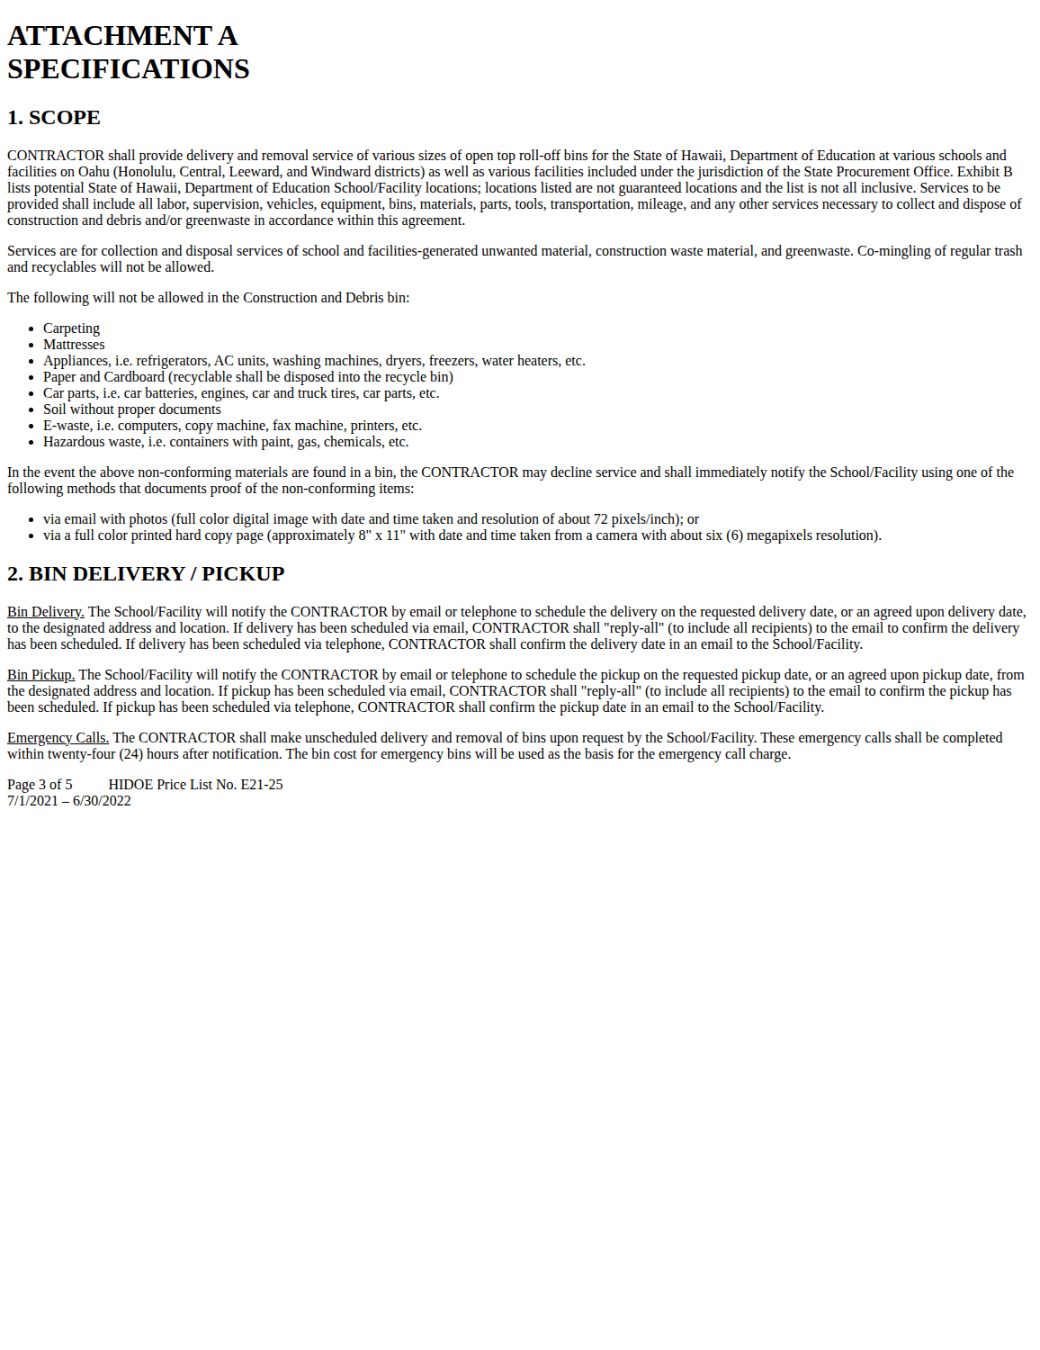ATTACHMENT A
SPECIFICATIONS
1. SCOPE
CONTRACTOR shall provide delivery and removal service of various sizes of open top roll-off bins for the State of Hawaii, Department of Education at various schools and facilities on Oahu (Honolulu, Central, Leeward, and Windward districts) as well as various facilities included under the jurisdiction of the State Procurement Office. Exhibit B lists potential State of Hawaii, Department of Education School/Facility locations; locations listed are not guaranteed locations and the list is not all inclusive. Services to be provided shall include all labor, supervision, vehicles, equipment, bins, materials, parts, tools, transportation, mileage, and any other services necessary to collect and dispose of construction and debris and/or greenwaste in accordance within this agreement.
Services are for collection and disposal services of school and facilities-generated unwanted material, construction waste material, and greenwaste. Co-mingling of regular trash and recyclables will not be allowed.
The following will not be allowed in the Construction and Debris bin:
Carpeting
Mattresses
Appliances, i.e. refrigerators, AC units, washing machines, dryers, freezers, water heaters, etc.
Paper and Cardboard (recyclable shall be disposed into the recycle bin)
Car parts, i.e. car batteries, engines, car and truck tires, car parts, etc.
Soil without proper documents
E-waste, i.e. computers, copy machine, fax machine, printers, etc.
Hazardous waste, i.e. containers with paint, gas, chemicals, etc.
In the event the above non-conforming materials are found in a bin, the CONTRACTOR may decline service and shall immediately notify the School/Facility using one of the following methods that documents proof of the non-conforming items:
via email with photos (full color digital image with date and time taken and resolution of about 72 pixels/inch); or
via a full color printed hard copy page (approximately 8" x 11" with date and time taken from a camera with about six (6) megapixels resolution).
2. BIN DELIVERY / PICKUP
Bin Delivery. The School/Facility will notify the CONTRACTOR by email or telephone to schedule the delivery on the requested delivery date, or an agreed upon delivery date, to the designated address and location. If delivery has been scheduled via email, CONTRACTOR shall "reply-all" (to include all recipients) to the email to confirm the delivery has been scheduled. If delivery has been scheduled via telephone, CONTRACTOR shall confirm the delivery date in an email to the School/Facility.
Bin Pickup. The School/Facility will notify the CONTRACTOR by email or telephone to schedule the pickup on the requested pickup date, or an agreed upon pickup date, from the designated address and location. If pickup has been scheduled via email, CONTRACTOR shall "reply-all" (to include all recipients) to the email to confirm the pickup has been scheduled. If pickup has been scheduled via telephone, CONTRACTOR shall confirm the pickup date in an email to the School/Facility.
Emergency Calls. The CONTRACTOR shall make unscheduled delivery and removal of bins upon request by the School/Facility. These emergency calls shall be completed within twenty-four (24) hours after notification. The bin cost for emergency bins will be used as the basis for the emergency call charge.
Page 3 of 5 HIDOE Price List No. E21-25
7/1/2021 – 6/30/2022